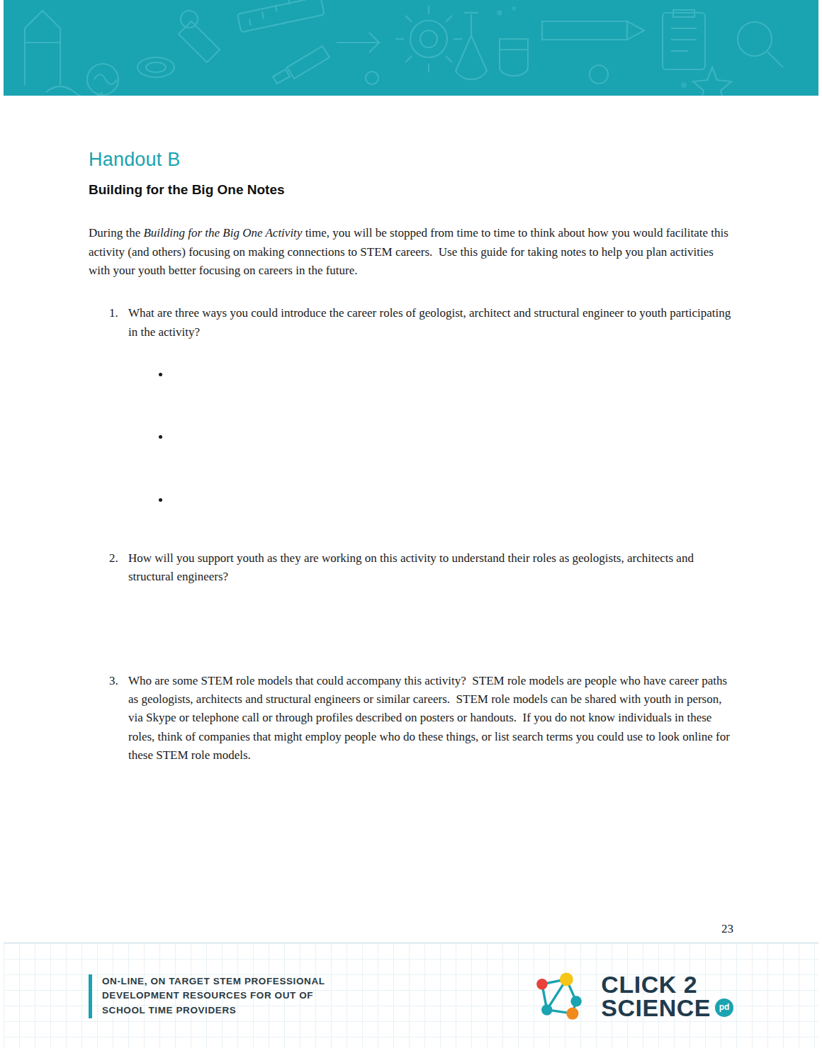Handout B
Building for the Big One Notes
During the Building for the Big One Activity time, you will be stopped from time to time to think about how you would facilitate this activity (and others) focusing on making connections to STEM careers. Use this guide for taking notes to help you plan activities with your youth better focusing on careers in the future.
What are three ways you could introduce the career roles of geologist, architect and structural engineer to youth participating in the activity?
How will you support youth as they are working on this activity to understand their roles as geologists, architects and structural engineers?
Who are some STEM role models that could accompany this activity? STEM role models are people who have career paths as geologists, architects and structural engineers or similar careers. STEM role models can be shared with youth in person, via Skype or telephone call or through profiles described on posters or handouts. If you do not know individuals in these roles, think of companies that might employ people who do these things, or list search terms you could use to look online for these STEM role models.
23
On-line, on target STEM professional
development resources for out of
school time providers
CLICK 2
SCIENCE pd